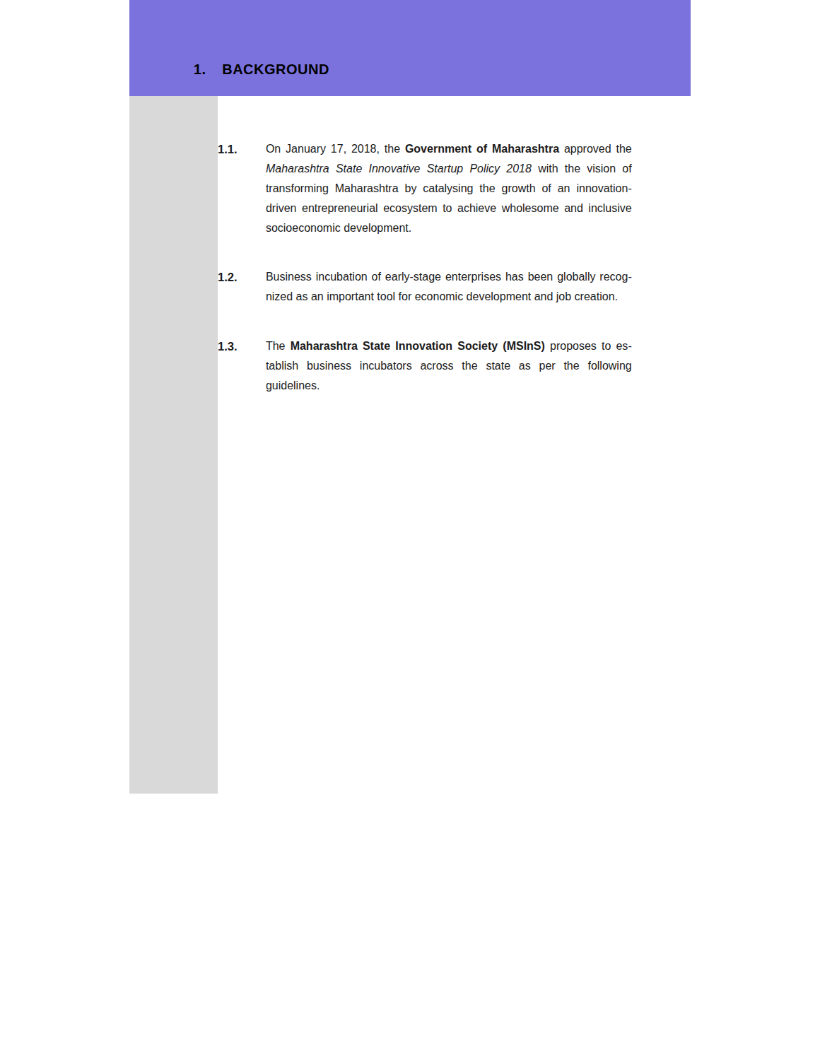1. Background
1.1.
On January 17, 2018, the Government of Maharashtra approved the Maharashtra State Innovative Startup Policy 2018 with the vision of transforming Maharashtra by catalysing the growth of an innovation-driven entrepreneurial ecosystem to achieve wholesome and inclusive socioeconomic development.
1.2.
Business incubation of early-stage enterprises has been globally recognized as an important tool for economic development and job creation.
1.3.
The Maharashtra State Innovation Society (MSInS) proposes to establish business incubators across the state as per the following guidelines.